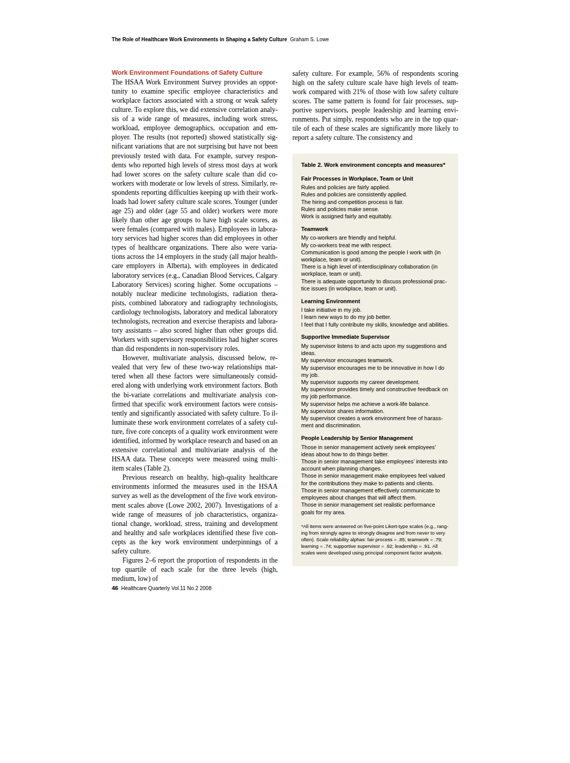The Role of Healthcare Work Environments in Shaping a Safety Culture Graham S. Lowe
Work Environment Foundations of Safety Culture
The HSAA Work Environment Survey provides an opportunity to examine specific employee characteristics and workplace factors associated with a strong or weak safety culture. To explore this, we did extensive correlation analysis of a wide range of measures, including work stress, workload, employee demographics, occupation and employer. The results (not reported) showed statistically significant variations that are not surprising but have not been previously tested with data. For example, survey respondents who reported high levels of stress most days at work had lower scores on the safety culture scale than did co-workers with moderate or low levels of stress. Similarly, respondents reporting difficulties keeping up with their workloads had lower safety culture scale scores. Younger (under age 25) and older (age 55 and older) workers were more likely than other age groups to have high scale scores, as were females (compared with males). Employees in laboratory services had higher scores than did employees in other types of healthcare organizations. There also were variations across the 14 employers in the study (all major healthcare employers in Alberta), with employees in dedicated laboratory services (e.g., Canadian Blood Services, Calgary Laboratory Services) scoring higher. Some occupations – notably nuclear medicine technologists, radiation therapists, combined laboratory and radiography technologists, cardiology technologists, laboratory and medical laboratory technologists, recreation and exercise therapists and laboratory assistants – also scored higher than other groups did. Workers with supervisory responsibilities had higher scores than did respondents in non-supervisory roles.
However, multivariate analysis, discussed below, revealed that very few of these two-way relationships mattered when all these factors were simultaneously considered along with underlying work environment factors. Both the bi-variate correlations and multivariate analysis confirmed that specific work environment factors were consistently and significantly associated with safety culture. To illuminate these work environment correlates of a safety culture, five core concepts of a quality work environment were identified, informed by workplace research and based on an extensive correlational and multivariate analysis of the HSAA data. These concepts were measured using multi-item scales (Table 2).
Previous research on healthy, high-quality healthcare environments informed the measures used in the HSAA survey as well as the development of the five work environment scales above (Lowe 2002, 2007). Investigations of a wide range of measures of job characteristics, organizational change, workload, stress, training and development and healthy and safe workplaces identified these five concepts as the key work environment underpinnings of a safety culture.
Figures 2–6 report the proportion of respondents in the top quartile of each scale for the three levels (high, medium, low) of
safety culture. For example, 56% of respondents scoring high on the safety culture scale have high levels of teamwork compared with 21% of those with low safety culture scores. The same pattern is found for fair processes, supportive supervisors, people leadership and learning environments. Put simply, respondents who are in the top quartile of each of these scales are significantly more likely to report a safety culture. The consistency and
Table 2. Work environment concepts and measures*
Fair Processes in Workplace, Team or Unit
Rules and policies are fairly applied.
Rules and policies are consistently applied.
The hiring and competition process is fair.
Rules and policies make sense.
Work is assigned fairly and equitably.
Teamwork
My co-workers are friendly and helpful.
My co-workers treat me with respect.
Communication is good among the people I work with (in workplace, team or unit).
There is a high level of interdisciplinary collaboration (in workplace, team or unit).
There is adequate opportunity to discuss professional practice issues (in workplace, team or unit).
Learning Environment
I take initiative in my job.
I learn new ways to do my job better.
I feel that I fully contribute my skills, knowledge and abilities.
Supportive Immediate Supervisor
My supervisor listens to and acts upon my suggestions and ideas.
My supervisor encourages teamwork.
My supervisor encourages me to be innovative in how I do my job.
My supervisor supports my career development.
My supervisor provides timely and constructive feedback on my job performance.
My supervisor helps me achieve a work-life balance.
My supervisor shares information.
My supervisor creates a work environment free of harassment and discrimination.
People Leadership by Senior Management
Those in senior management actively seek employees’ ideas about how to do things better.
Those in senior management take employees’ interests into account when planning changes.
Those in senior management make employees feel valued for the contributions they make to patients and clients.
Those in senior management effectively communicate to employees about changes that will affect them.
Those in senior management set realistic performance goals for my area.
*All items were answered on five-point Likert-type scales (e.g., ranging from strongly agree to strongly disagree and from never to very often). Scale reliability alphas: fair process = .85; teamwork = .79; learning = .74; supportive supervisor = .92; leadership = .91. All scales were developed using principal component factor analysis.
46 Healthcare Quarterly Vol.11 No.2 2008